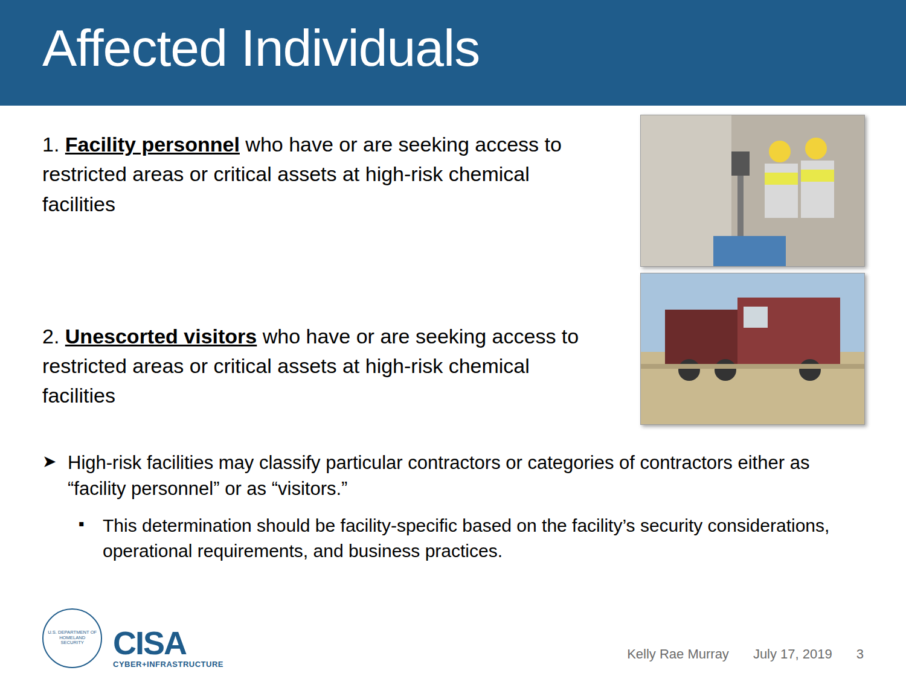Affected Individuals
1. Facility personnel who have or are seeking access to restricted areas or critical assets at high-risk chemical facilities
2. Unescorted visitors who have or are seeking access to restricted areas or critical assets at high-risk chemical facilities
High-risk facilities may classify particular contractors or categories of contractors either as “facility personnel” or as “visitors.”
This determination should be facility-specific based on the facility’s security considerations, operational requirements, and business practices.
U.S. DEPARTMENT OF
HOMELAND
SECURITY
CISA
CYBER+INFRASTRUCTURE
Kelly Rae Murray July 17, 2019 3